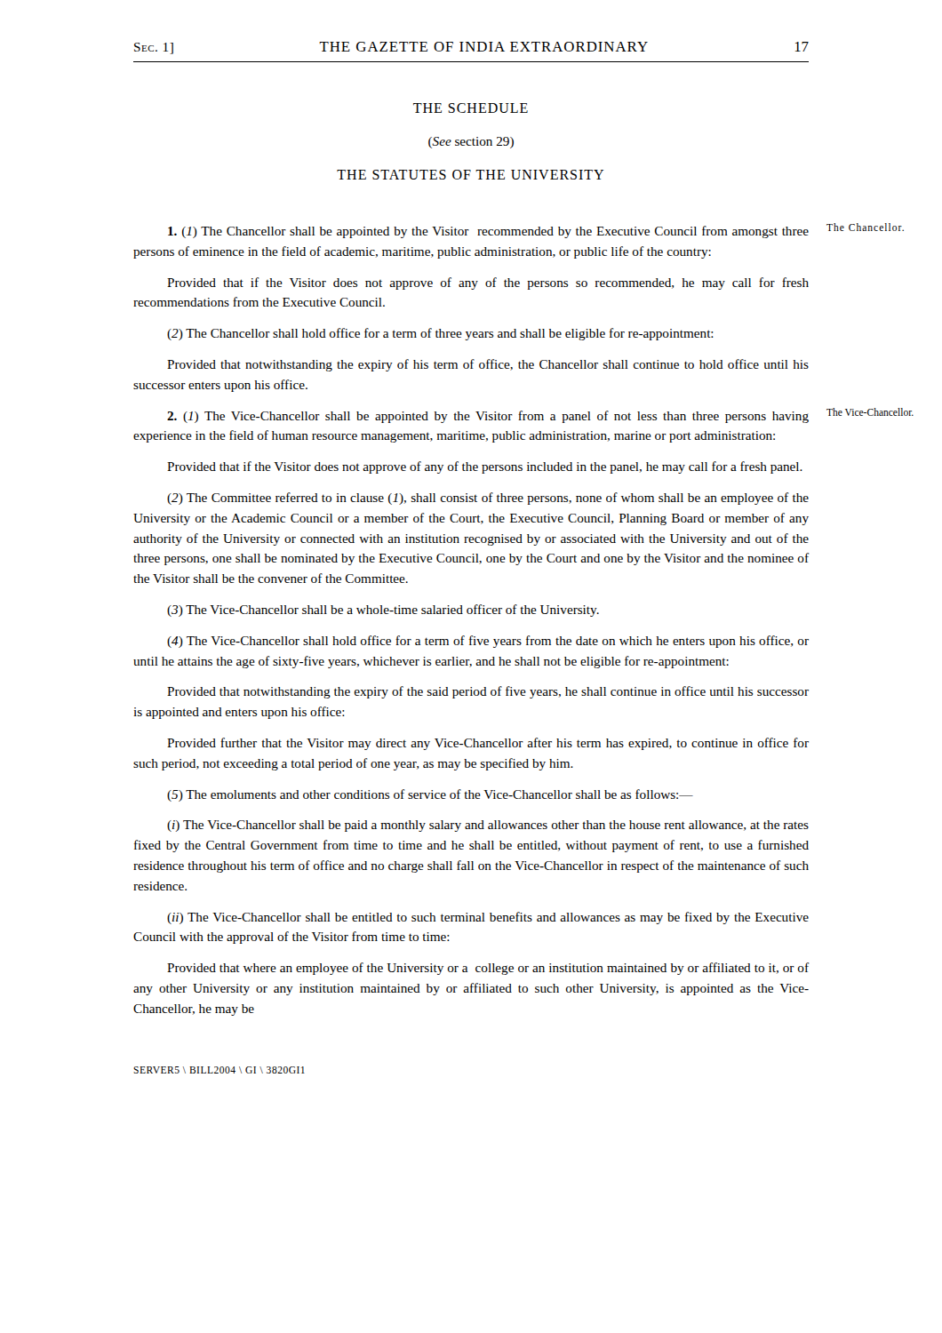Sec. 1] The Gazette of India Extraordinary 17
The Schedule
(See section 29)
The Statutes of the University
The Chancellor.
1. (1) The Chancellor shall be appointed by the Visitor recommended by the Executive Council from amongst three persons of eminence in the field of academic, maritime, public administration, or public life of the country:
Provided that if the Visitor does not approve of any of the persons so recommended, he may call for fresh recommendations from the Executive Council.
(2) The Chancellor shall hold office for a term of three years and shall be eligible for re-appointment:
Provided that notwithstanding the expiry of his term of office, the Chancellor shall continue to hold office until his successor enters upon his office.
The Vice-Chancellor.
2. (1) The Vice-Chancellor shall be appointed by the Visitor from a panel of not less than three persons having experience in the field of human resource management, maritime, public administration, marine or port administration:
Provided that if the Visitor does not approve of any of the persons included in the panel, he may call for a fresh panel.
(2) The Committee referred to in clause (1), shall consist of three persons, none of whom shall be an employee of the University or the Academic Council or a member of the Court, the Executive Council, Planning Board or member of any authority of the University or connected with an institution recognised by or associated with the University and out of the three persons, one shall be nominated by the Executive Council, one by the Court and one by the Visitor and the nominee of the Visitor shall be the convener of the Committee.
(3) The Vice-Chancellor shall be a whole-time salaried officer of the University.
(4) The Vice-Chancellor shall hold office for a term of five years from the date on which he enters upon his office, or until he attains the age of sixty-five years, whichever is earlier, and he shall not be eligible for re-appointment:
Provided that notwithstanding the expiry of the said period of five years, he shall continue in office until his successor is appointed and enters upon his office:
Provided further that the Visitor may direct any Vice-Chancellor after his term has expired, to continue in office for such period, not exceeding a total period of one year, as may be specified by him.
(5) The emoluments and other conditions of service of the Vice-Chancellor shall be as follows:—
(i) The Vice-Chancellor shall be paid a monthly salary and allowances other than the house rent allowance, at the rates fixed by the Central Government from time to time and he shall be entitled, without payment of rent, to use a furnished residence throughout his term of office and no charge shall fall on the Vice-Chancellor in respect of the maintenance of such residence.
(ii) The Vice-Chancellor shall be entitled to such terminal benefits and allowances as may be fixed by the Executive Council with the approval of the Visitor from time to time:
Provided that where an employee of the University or a college or an institution maintained by or affiliated to it, or of any other University or any institution maintained by or affiliated to such other University, is appointed as the Vice-Chancellor, he may be
SERVER5 \ BILL2004 \ GI \ 3820GI1